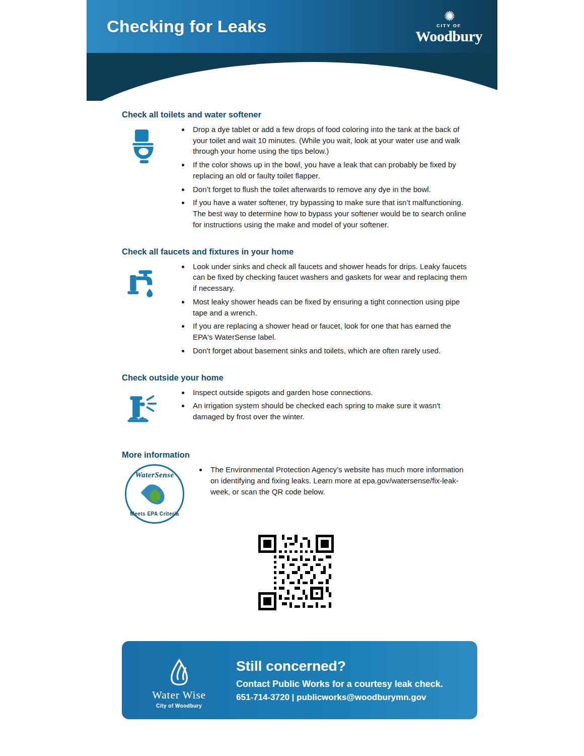Checking for Leaks
✺
CITY OF
Woodbury
Check all toilets and water softener
Drop a dye tablet or add a few drops of food coloring into the tank at the back of your toilet and wait 10 minutes. (While you wait, look at your water use and walk through your home using the tips below.)
If the color shows up in the bowl, you have a leak that can probably be fixed by replacing an old or faulty toilet flapper.
Don’t forget to flush the toilet afterwards to remove any dye in the bowl.
If you have a water softener, try bypassing to make sure that isn’t malfunctioning. The best way to determine how to bypass your softener would be to search online for instructions using the make and model of your softener.
Check all faucets and fixtures in your home
Look under sinks and check all faucets and shower heads for drips. Leaky faucets can be fixed by checking faucet washers and gaskets for wear and replacing them if necessary.
Most leaky shower heads can be fixed by ensuring a tight connection using pipe tape and a wrench.
If you are replacing a shower head or faucet, look for one that has earned the EPA's WaterSense label.
Don't forget about basement sinks and toilets, which are often rarely used.
Check outside your home
Inspect outside spigots and garden hose connections.
An irrigation system should be checked each spring to make sure it wasn't damaged by frost over the winter.
More information
WaterSense
Meets EPA Criteria
The Environmental Protection Agency’s website has much more information on identifying and fixing leaks. Learn more at epa.gov/watersense/fix-leak-week, or scan the QR code below.
Water Wise
City of Woodbury
Still concerned?
Contact Public Works for a courtesy leak check.
651-714-3720 | publicworks@woodburymn.gov